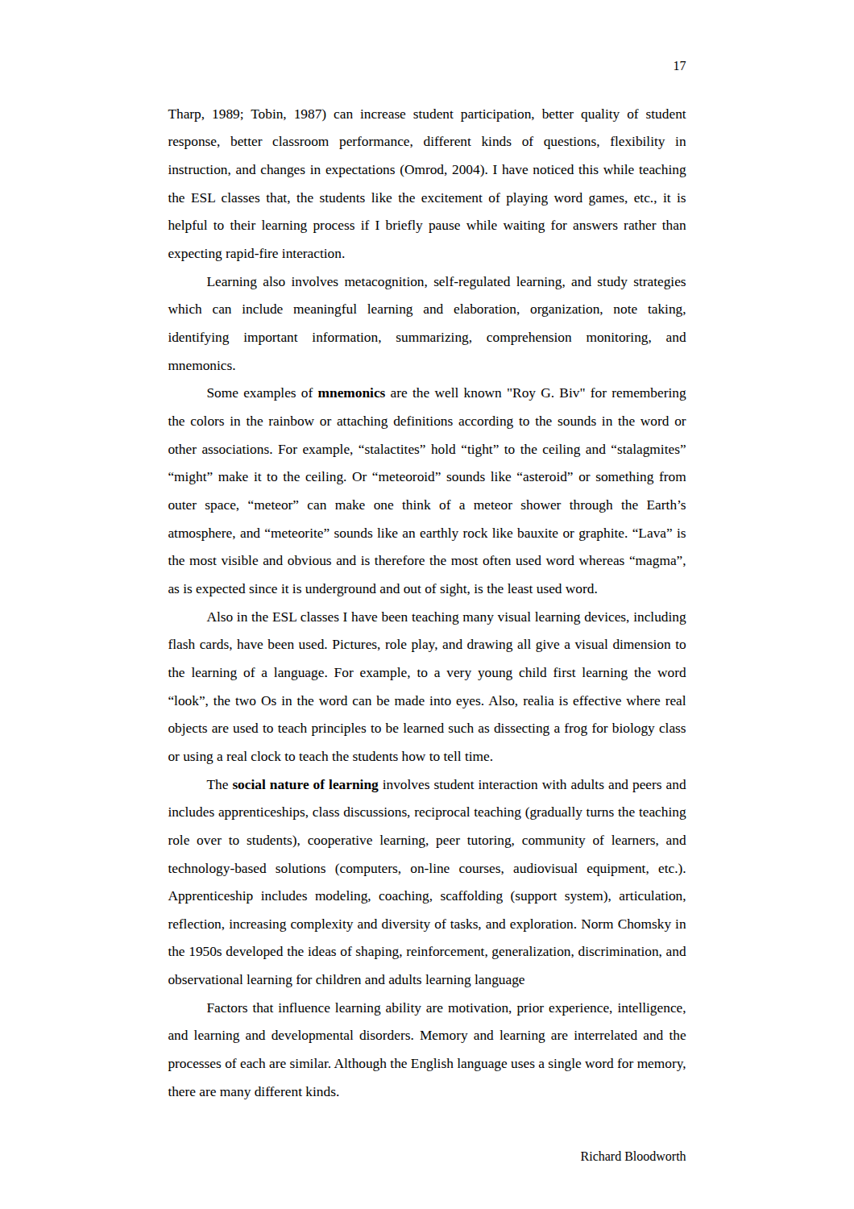17
Tharp, 1989; Tobin, 1987) can increase student participation, better quality of student response, better classroom performance, different kinds of questions, flexibility in instruction, and changes in expectations (Omrod, 2004). I have noticed this while teaching the ESL classes that, the students like the excitement of playing word games, etc., it is helpful to their learning process if I briefly pause while waiting for answers rather than expecting rapid-fire interaction.
Learning also involves metacognition, self-regulated learning, and study strategies which can include meaningful learning and elaboration, organization, note taking, identifying important information, summarizing, comprehension monitoring, and mnemonics.
Some examples of mnemonics are the well known "Roy G. Biv" for remembering the colors in the rainbow or attaching definitions according to the sounds in the word or other associations. For example, “stalactites” hold “tight” to the ceiling and “stalagmites” “might” make it to the ceiling. Or “meteoroid” sounds like “asteroid” or something from outer space, “meteor” can make one think of a meteor shower through the Earth’s atmosphere, and “meteorite” sounds like an earthly rock like bauxite or graphite. “Lava” is the most visible and obvious and is therefore the most often used word whereas “magma”, as is expected since it is underground and out of sight, is the least used word.
Also in the ESL classes I have been teaching many visual learning devices, including flash cards, have been used. Pictures, role play, and drawing all give a visual dimension to the learning of a language. For example, to a very young child first learning the word “look”, the two Os in the word can be made into eyes. Also, realia is effective where real objects are used to teach principles to be learned such as dissecting a frog for biology class or using a real clock to teach the students how to tell time.
The social nature of learning involves student interaction with adults and peers and includes apprenticeships, class discussions, reciprocal teaching (gradually turns the teaching role over to students), cooperative learning, peer tutoring, community of learners, and technology-based solutions (computers, on-line courses, audiovisual equipment, etc.). Apprenticeship includes modeling, coaching, scaffolding (support system), articulation, reflection, increasing complexity and diversity of tasks, and exploration. Norm Chomsky in the 1950s developed the ideas of shaping, reinforcement, generalization, discrimination, and observational learning for children and adults learning language
Factors that influence learning ability are motivation, prior experience, intelligence, and learning and developmental disorders. Memory and learning are interrelated and the processes of each are similar. Although the English language uses a single word for memory, there are many different kinds.
Richard Bloodworth